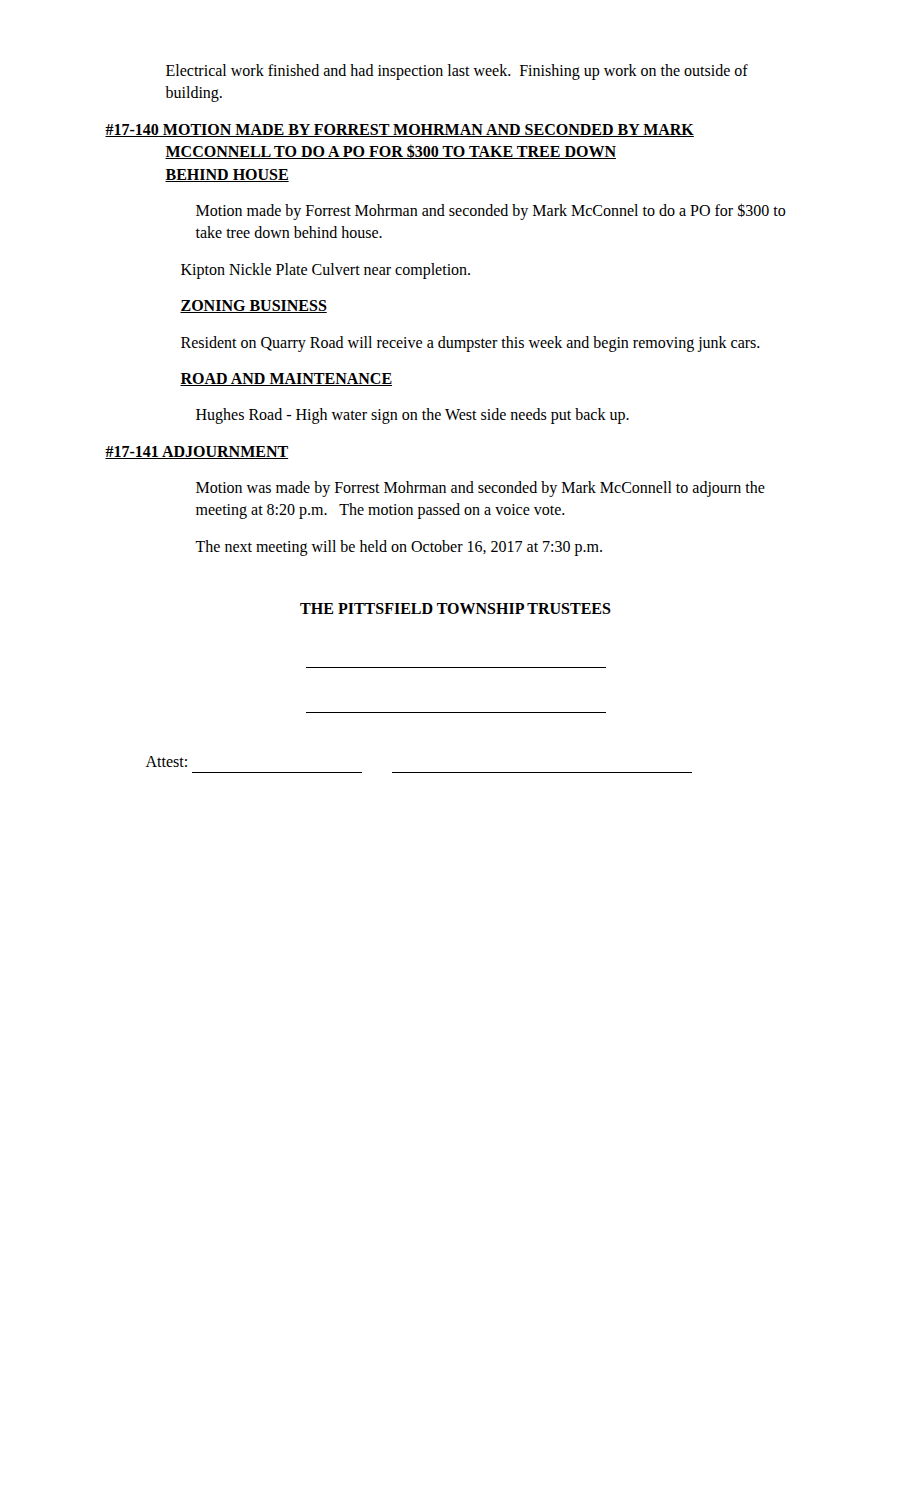Electrical work finished and had inspection last week. Finishing up work on the outside of building.
#17-140 MOTION MADE BY FORREST MOHRMAN AND SECONDED BY MARK
MCCONNELL TO DO A PO FOR $300 TO TAKE TREE DOWN
BEHIND HOUSE
Motion made by Forrest Mohrman and seconded by Mark McConnel to do a PO for $300 to take tree down behind house.
Kipton Nickle Plate Culvert near completion.
ZONING BUSINESS
Resident on Quarry Road will receive a dumpster this week and begin removing junk cars.
ROAD AND MAINTENANCE
Hughes Road - High water sign on the West side needs put back up.
#17-141 ADJOURNMENT
Motion was made by Forrest Mohrman and seconded by Mark McConnell to adjourn the meeting at 8:20 p.m. The motion passed on a voice vote.
The next meeting will be held on October 16, 2017 at 7:30 p.m.
THE PITTSFIELD TOWNSHIP TRUSTEES
Attest: